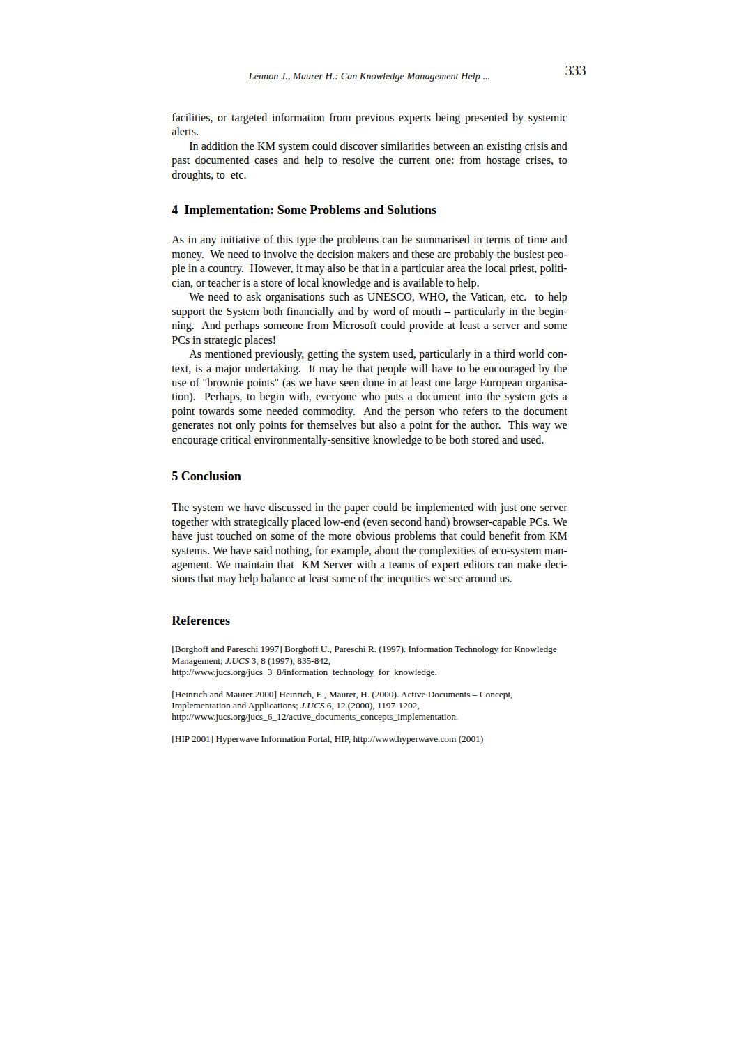Lennon J., Maurer H.: Can Knowledge Management Help ... 333
facilities, or targeted information from previous experts being presented by systemic alerts.
In addition the KM system could discover similarities between an existing crisis and past documented cases and help to resolve the current one: from hostage crises, to droughts, to etc.
4 Implementation: Some Problems and Solutions
As in any initiative of this type the problems can be summarised in terms of time and money. We need to involve the decision makers and these are probably the busiest people in a country. However, it may also be that in a particular area the local priest, politician, or teacher is a store of local knowledge and is available to help.
We need to ask organisations such as UNESCO, WHO, the Vatican, etc. to help support the System both financially and by word of mouth – particularly in the beginning. And perhaps someone from Microsoft could provide at least a server and some PCs in strategic places!
As mentioned previously, getting the system used, particularly in a third world context, is a major undertaking. It may be that people will have to be encouraged by the use of "brownie points" (as we have seen done in at least one large European organisation). Perhaps, to begin with, everyone who puts a document into the system gets a point towards some needed commodity. And the person who refers to the document generates not only points for themselves but also a point for the author. This way we encourage critical environmentally-sensitive knowledge to be both stored and used.
5 Conclusion
The system we have discussed in the paper could be implemented with just one server together with strategically placed low-end (even second hand) browser-capable PCs. We have just touched on some of the more obvious problems that could benefit from KM systems. We have said nothing, for example, about the complexities of eco-system management. We maintain that KM Server with a teams of expert editors can make decisions that may help balance at least some of the inequities we see around us.
References
[Borghoff and Pareschi 1997] Borghoff U., Pareschi R. (1997). Information Technology for Knowledge Management; J.UCS 3, 8 (1997), 835-842,
http://www.jucs.org/jucs_3_8/information_technology_for_knowledge.
[Heinrich and Maurer 2000] Heinrich, E., Maurer, H. (2000). Active Documents – Concept, Implementation and Applications; J.UCS 6, 12 (2000), 1197-1202,
http://www.jucs.org/jucs_6_12/active_documents_concepts_implementation.
[HIP 2001] Hyperwave Information Portal, HIP, http://www.hyperwave.com (2001)